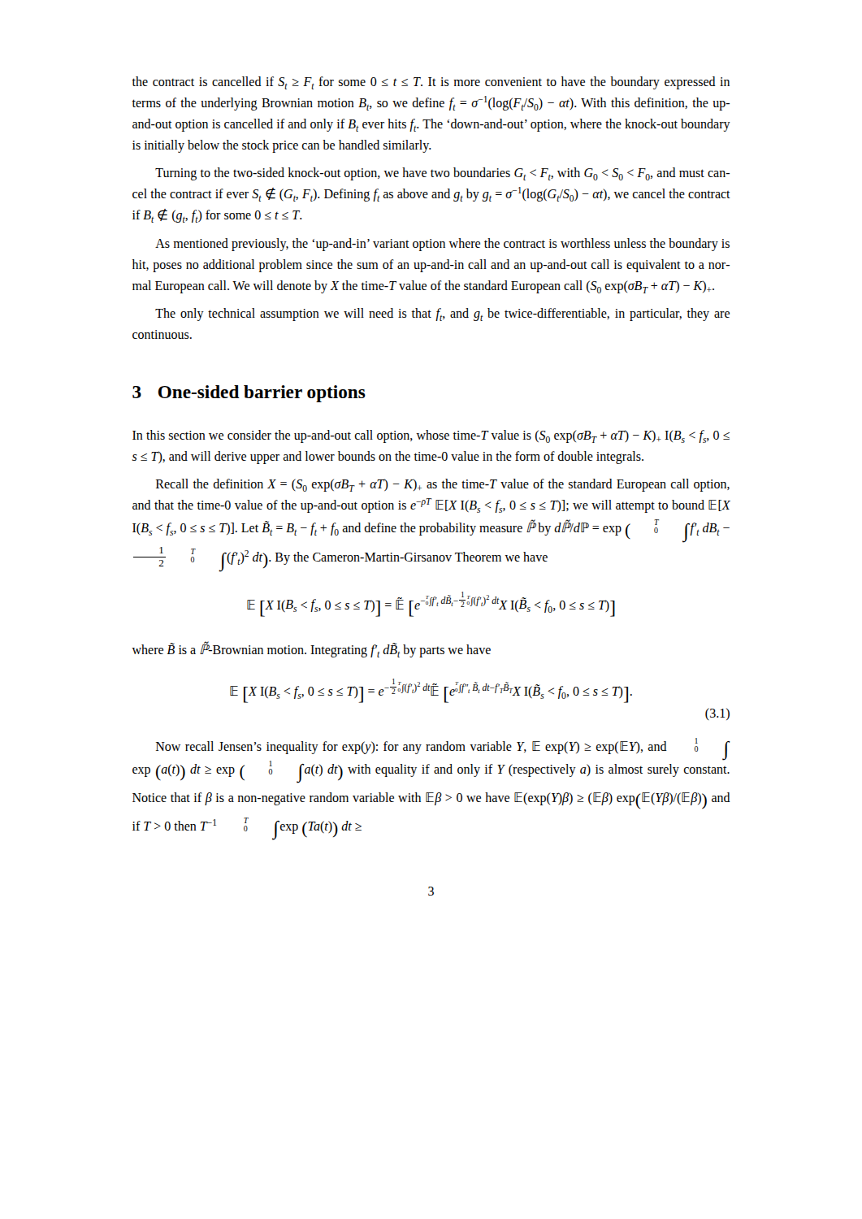the contract is cancelled if St ≥ Ft for some 0 ≤ t ≤ T. It is more convenient to have the boundary expressed in terms of the underlying Brownian motion Bt, so we define ft = σ−1(log(Ft/S0) − αt). With this definition, the up-and-out option is cancelled if and only if Bt ever hits ft. The ‘down-and-out’ option, where the knock-out boundary is initially below the stock price can be handled similarly.
Turning to the two-sided knock-out option, we have two boundaries Gt < Ft, with G0 < S0 < F0, and must cancel the contract if ever St ∉ (Gt, Ft). Defining ft as above and gt by gt = σ−1(log(Gt/S0) − αt), we cancel the contract if Bt ∉ (gt, ft) for some 0 ≤ t ≤ T.
As mentioned previously, the ‘up-and-in’ variant option where the contract is worthless unless the boundary is hit, poses no additional problem since the sum of an up-and-in call and an up-and-out call is equivalent to a normal European call. We will denote by X the time-T value of the standard European call (S0 exp(σBT + αT) − K)+.
The only technical assumption we will need is that ft, and gt be twice-differentiable, in particular, they are continuous.
3 One-sided barrier options
In this section we consider the up-and-out call option, whose time-T value is (S0 exp(σBT + αT) − K)+ I(Bs < fs, 0 ≤ s ≤ T), and will derive upper and lower bounds on the time-0 value in the form of double integrals.
Recall the definition X = (S0 exp(σBT + αT) − K)+ as the time-T value of the standard European call option, and that the time-0 value of the up-and-out option is e−ρT 𝔼[X I(Bs < fs, 0 ≤ s ≤ T)]; we will attempt to bound 𝔼[X I(Bs < fs, 0 ≤ s ≤ T)]. Let B̃t = Bt − ft + f0 and define the probability measure ℙ̃ by dℙ̃/d ℙ = exp (T 0∫f′t dBt − 12 T 0∫(f′t)2 dt). By the Cameron-Martin-Girsanov Theorem we have
𝔼 [X I(Bs < fs, 0 ≤ s ≤ T)] = 𝔼̃ [e−T 0∫f′t dB̃t−12 T 0∫(f′t)2 dtX I(B̃s < f0, 0 ≤ s ≤ T)]
where B̃ is a ℙ̃-Brownian motion. Integrating f′t dB̃t by parts we have
𝔼 [X I(Bs < fs, 0 ≤ s ≤ T)] = e−12 T 0∫(f′t)2 dt𝔼̃ [eT 0∫f″t B̃t dt−f′T B̃TX I(B̃s < f0, 0 ≤ s ≤ T)]. (3.1)
Now recall Jensen’s inequality for exp(y): for any random variable Y, 𝔼 exp(Y) ≥ exp(𝔼Y), and 10∫exp (a(t)) dt ≥ exp (10∫a(t) dt) with equality if and only if Y (respectively a) is almost surely constant. Notice that if β is a non-negative random variable with 𝔼β > 0 we have 𝔼(exp(Y)β) ≥ (𝔼β) exp(𝔼(Yβ)/(𝔼β)) and if T > 0 then T−1 T 0∫exp (Ta(t)) dt ≥
3